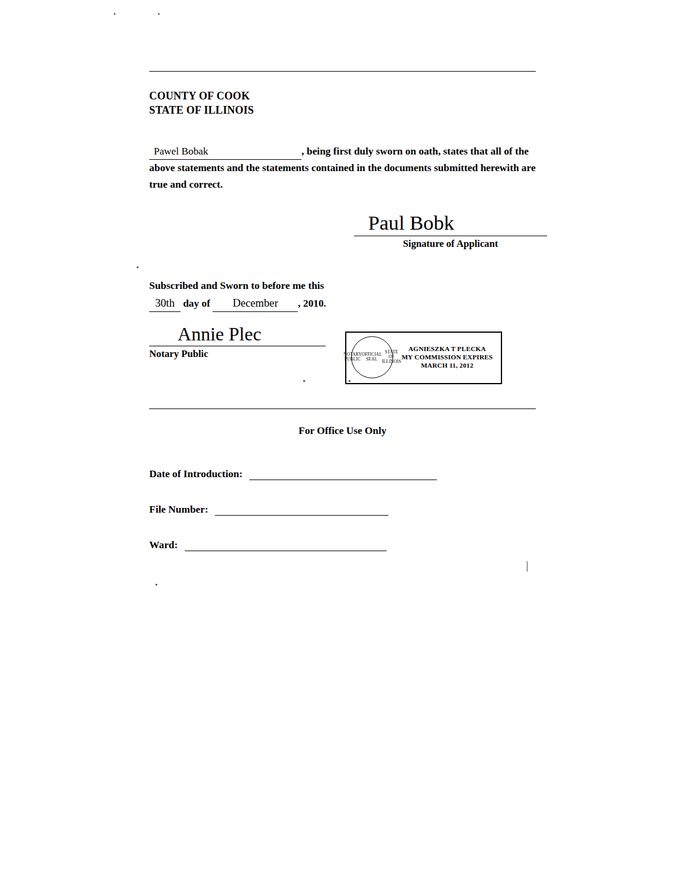• •
COUNTY OF COOK
STATE OF ILLINOIS
Pawel Bobak, being first duly sworn on oath, states that all of the above statements and the statements contained in the documents submitted herewith are true and correct.
Paul Bobk
Signature of Applicant
Subscribed and Sworn to before me this 30th day of December, 2010.
Annie Plec
Notary Public
NOTARY PUBLIC OFFICIAL SEAL STATE OF ILLINOIS
AGNIESZKA T PLECKA
MY COMMISSION EXPIRES
MARCH 11, 2012
For Office Use Only
Date of Introduction:
File Number:
Ward:
•
•
•
•
│